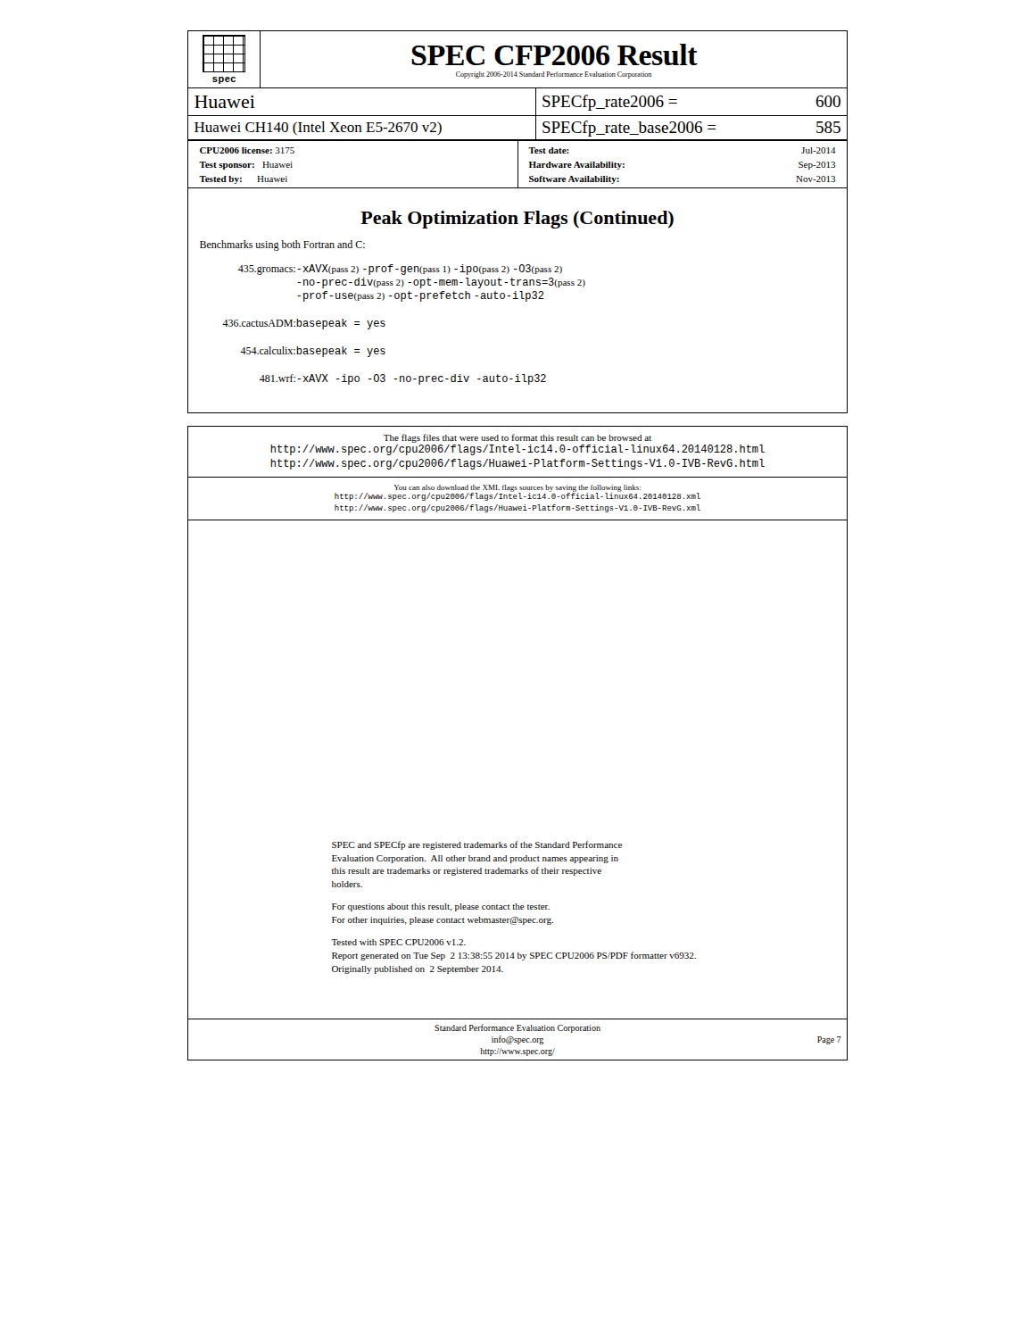| spec | SPEC CFP2006 Result Copyright 2006-2014 Standard Performance Evaluation Corporation |
| Huawei | SPECfp_rate2006 = 600 |
| Huawei CH140 (Intel Xeon E5-2670 v2) | SPECfp_rate_base2006 = 585 |
| / CPU2006 license: 3175 / / Test sponsor: Huawei / / Tested by: Huawei / | / Test date: / Jul-2014 / / Hardware Availability: / Sep-2013 / / Software Availability: / Nov-2013 / |
Peak Optimization Flags (Continued)
Benchmarks using both Fortran and C:
| 435.gromacs: | -xAVX (pass 2) -prof-gen (pass 1) -ipo (pass 2) -O3 (pass 2) -no-prec-div (pass 2) -opt-mem-layout-trans=3 (pass 2) -prof-use (pass 2) -opt-prefetch -auto-ilp32 |
| 436.cactusADM: | basepeak = yes |
| 454.calculix: | basepeak = yes |
| 481.wrf: | -xAVX -ipo -O3 -no-prec-div -auto-ilp32 |
The flags files that were used to format this result can be browsed at
http://www.spec.org/cpu2006/flags/Intel-ic14.0-official-linux64.20140128.html
http://www.spec.org/cpu2006/flags/Huawei-Platform-Settings-V1.0-IVB-RevG.html
You can also download the XML flags sources by saving the following links:
http://www.spec.org/cpu2006/flags/Intel-ic14.0-official-linux64.20140128.xml
http://www.spec.org/cpu2006/flags/Huawei-Platform-Settings-V1.0-IVB-RevG.xml
SPEC and SPECfp are registered trademarks of the Standard Performance
Evaluation Corporation. All other brand and product names appearing in
this result are trademarks or registered trademarks of their respective
holders.
For questions about this result, please contact the tester.
For other inquiries, please contact webmaster@spec.org.
Tested with SPEC CPU2006 v1.2.
Report generated on Tue Sep 2 13:38:55 2014 by SPEC CPU2006 PS/PDF formatter v6932.
Originally published on 2 September 2014.
| | Standard Performance Evaluation Corporation info@spec.org http://www.spec.org/ | Page 7 |